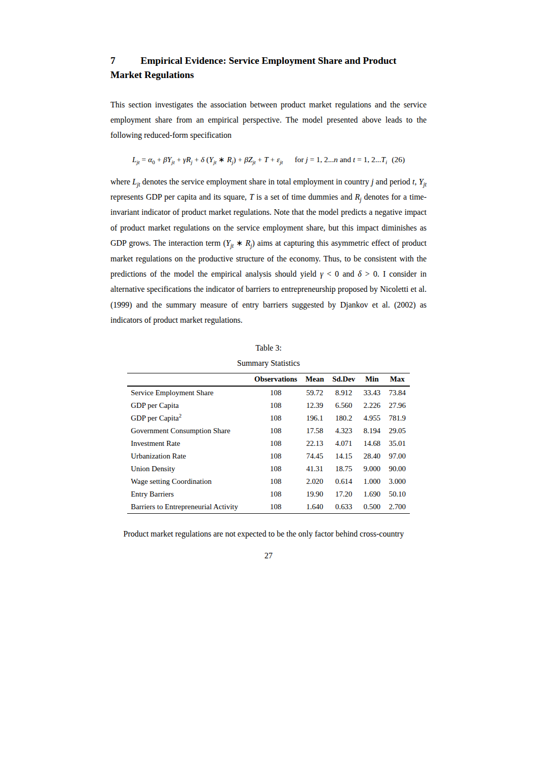7 Empirical Evidence: Service Employment Share and Product Market Regulations
This section investigates the association between product market regulations and the service employment share from an empirical perspective. The model presented above leads to the following reduced-form specification
Ljt = α0 + βYjt + γRj + δ (Yjt ∗ Rj) + βZjt + T + εjt for j = 1, 2...n and t = 1, 2...Ti (26)
where Ljt denotes the service employment share in total employment in country j and period t, Yjt represents GDP per capita and its square, T is a set of time dummies and Rj denotes for a time-invariant indicator of product market regulations. Note that the model predicts a negative impact of product market regulations on the service employment share, but this impact diminishes as GDP grows. The interaction term (Yjt ∗ Rj) aims at capturing this asymmetric effect of product market regulations on the productive structure of the economy. Thus, to be consistent with the predictions of the model the empirical analysis should yield γ < 0 and δ > 0. I consider in alternative specifications the indicator of barriers to entrepreneurship proposed by Nicoletti et al. (1999) and the summary measure of entry barriers suggested by Djankov et al. (2002) as indicators of product market regulations.
Table 3: Summary Statistics
| | Observations | Mean | Sd.Dev | Min | Max |
| --- | --- | --- | --- | --- | --- |
| Service Employment Share | 108 | 59.72 | 8.912 | 33.43 | 73.84 |
| GDP per Capita | 108 | 12.39 | 6.560 | 2.226 | 27.96 |
| GDP per Capita 2 | 108 | 196.1 | 180.2 | 4.955 | 781.9 |
| Government Consumption Share | 108 | 17.58 | 4.323 | 8.194 | 29.05 |
| Investment Rate | 108 | 22.13 | 4.071 | 14.68 | 35.01 |
| Urbanization Rate | 108 | 74.45 | 14.15 | 28.40 | 97.00 |
| Union Density | 108 | 41.31 | 18.75 | 9.000 | 90.00 |
| Wage setting Coordination | 108 | 2.020 | 0.614 | 1.000 | 3.000 |
| Entry Barriers | 108 | 19.90 | 17.20 | 1.690 | 50.10 |
| Barriers to Entrepreneurial Activity | 108 | 1.640 | 0.633 | 0.500 | 2.700 |
Product market regulations are not expected to be the only factor behind cross-country
27